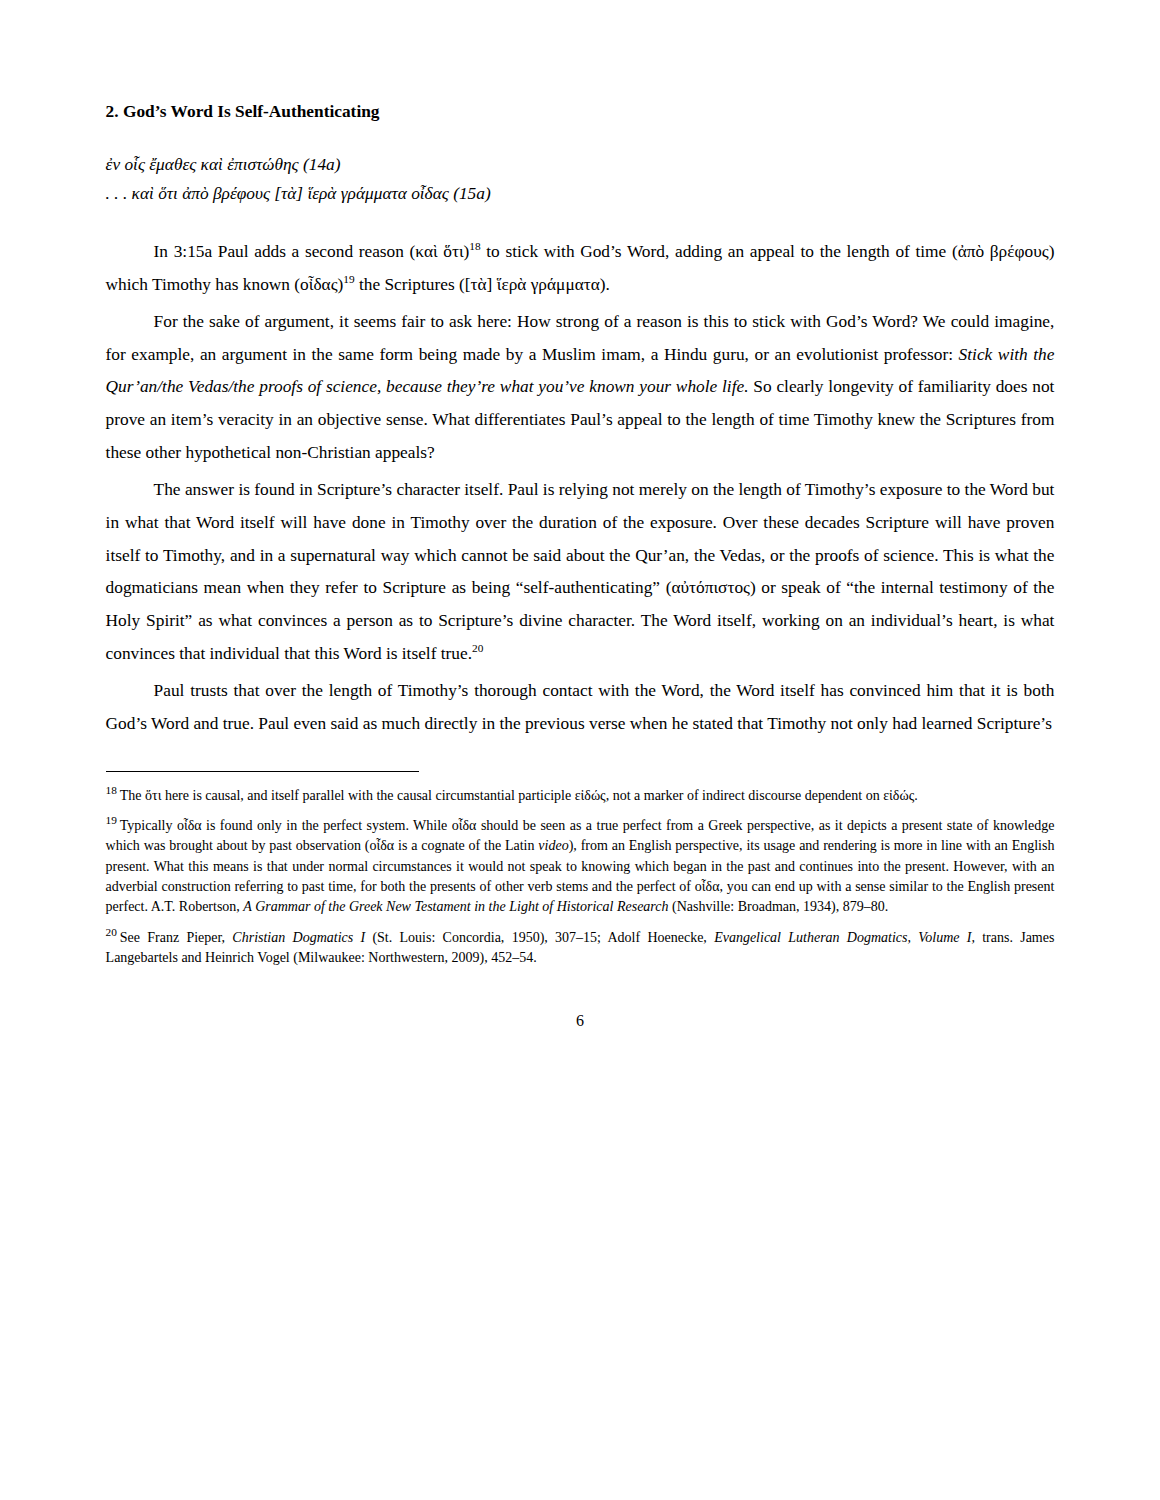2. God’s Word Is Self-Authenticating
ἐν οἷς ἔμαθες καὶ ἐπιστώθης (14a)
. . . καὶ ὅτι ἀπὸ βρέφους [τὰ] ἵερὰ γράμματα οἶδας (15a)
In 3:15a Paul adds a second reason (καὶ ὅτι)18 to stick with God’s Word, adding an appeal to the length of time (ἀπὸ βρέφους) which Timothy has known (οἶδας)19 the Scriptures ([τὰ] ἵερὰ γράμματα).
For the sake of argument, it seems fair to ask here: How strong of a reason is this to stick with God’s Word? We could imagine, for example, an argument in the same form being made by a Muslim imam, a Hindu guru, or an evolutionist professor: Stick with the Qur’an/the Vedas/the proofs of science, because they’re what you’ve known your whole life. So clearly longevity of familiarity does not prove an item’s veracity in an objective sense. What differentiates Paul’s appeal to the length of time Timothy knew the Scriptures from these other hypothetical non-Christian appeals?
The answer is found in Scripture’s character itself. Paul is relying not merely on the length of Timothy’s exposure to the Word but in what that Word itself will have done in Timothy over the duration of the exposure. Over these decades Scripture will have proven itself to Timothy, and in a supernatural way which cannot be said about the Qur’an, the Vedas, or the proofs of science. This is what the dogmaticians mean when they refer to Scripture as being “self-authenticating” (αὐτόπιστος) or speak of “the internal testimony of the Holy Spirit” as what convinces a person as to Scripture’s divine character. The Word itself, working on an individual’s heart, is what convinces that individual that this Word is itself true.20
Paul trusts that over the length of Timothy’s thorough contact with the Word, the Word itself has convinced him that it is both God’s Word and true. Paul even said as much directly in the previous verse when he stated that Timothy not only had learned Scripture’s
18 The ὅτι here is causal, and itself parallel with the causal circumstantial participle εἰδώς, not a marker of indirect discourse dependent on εἰδώς.
19 Typically οἶδα is found only in the perfect system. While οἶδα should be seen as a true perfect from a Greek perspective, as it depicts a present state of knowledge which was brought about by past observation (οἶδα is a cognate of the Latin video), from an English perspective, its usage and rendering is more in line with an English present. What this means is that under normal circumstances it would not speak to knowing which began in the past and continues into the present. However, with an adverbial construction referring to past time, for both the presents of other verb stems and the perfect of οἶδα, you can end up with a sense similar to the English present perfect. A.T. Robertson, A Grammar of the Greek New Testament in the Light of Historical Research (Nashville: Broadman, 1934), 879–80.
20 See Franz Pieper, Christian Dogmatics I (St. Louis: Concordia, 1950), 307–15; Adolf Hoenecke, Evangelical Lutheran Dogmatics, Volume I, trans. James Langebartels and Heinrich Vogel (Milwaukee: Northwestern, 2009), 452–54.
6